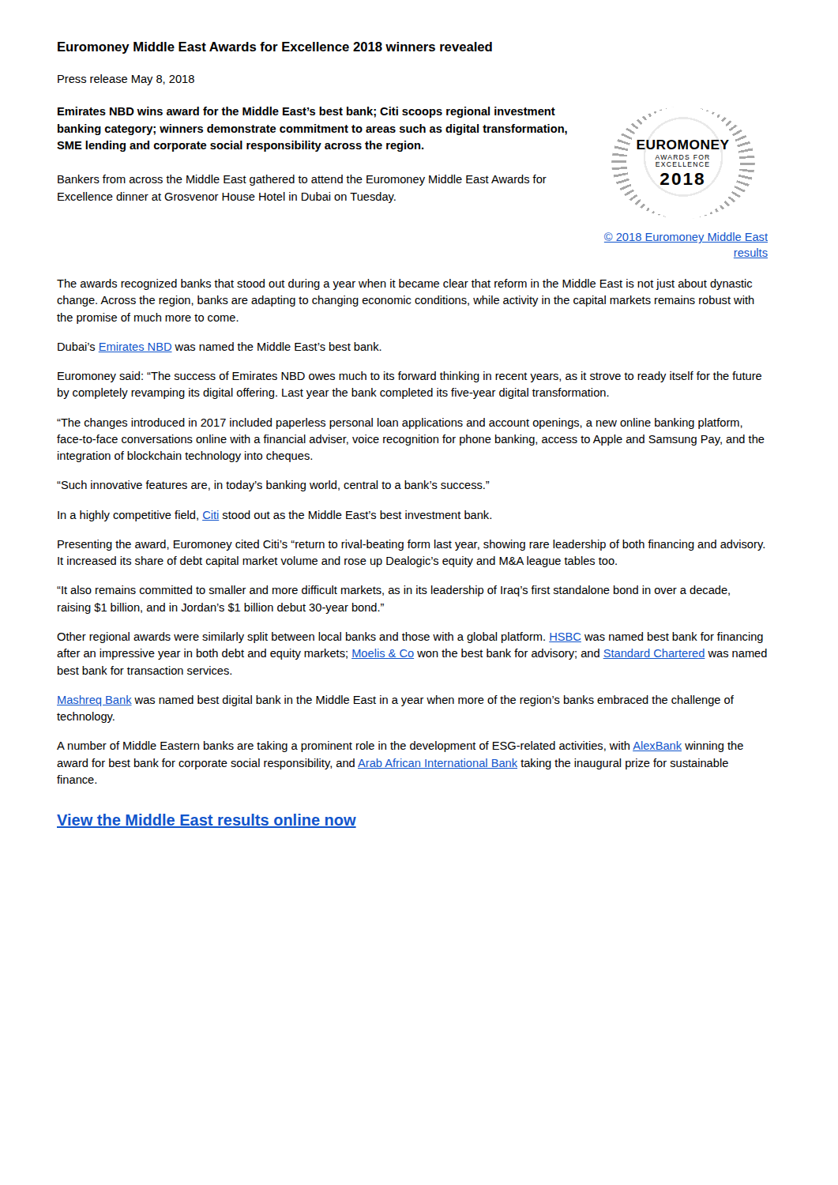Euromoney Middle East Awards for Excellence 2018 winners revealed
Press release May 8, 2018
EUROMONEY
AWARDS FOR EXCELLENCE
2018
© 2018 Euromoney Middle East results
Emirates NBD wins award for the Middle East’s best bank; Citi scoops regional investment banking category; winners demonstrate commitment to areas such as digital transformation, SME lending and corporate social responsibility across the region.
Bankers from across the Middle East gathered to attend the Euromoney Middle East Awards for Excellence dinner at Grosvenor House Hotel in Dubai on Tuesday.
The awards recognized banks that stood out during a year when it became clear that reform in the Middle East is not just about dynastic change. Across the region, banks are adapting to changing economic conditions, while activity in the capital markets remains robust with the promise of much more to come.
Dubai’s Emirates NBD was named the Middle East’s best bank.
Euromoney said: “The success of Emirates NBD owes much to its forward thinking in recent years, as it strove to ready itself for the future by completely revamping its digital offering. Last year the bank completed its five-year digital transformation.
“The changes introduced in 2017 included paperless personal loan applications and account openings, a new online banking platform, face-to-face conversations online with a financial adviser, voice recognition for phone banking, access to Apple and Samsung Pay, and the integration of blockchain technology into cheques.
“Such innovative features are, in today’s banking world, central to a bank’s success.”
In a highly competitive field, Citi stood out as the Middle East’s best investment bank.
Presenting the award, Euromoney cited Citi’s “return to rival-beating form last year, showing rare leadership of both financing and advisory. It increased its share of debt capital market volume and rose up Dealogic’s equity and M&A league tables too.
“It also remains committed to smaller and more difficult markets, as in its leadership of Iraq’s first standalone bond in over a decade, raising $1 billion, and in Jordan’s $1 billion debut 30-year bond.”
Other regional awards were similarly split between local banks and those with a global platform. HSBC was named best bank for financing after an impressive year in both debt and equity markets; Moelis & Co won the best bank for advisory; and Standard Chartered was named best bank for transaction services.
Mashreq Bank was named best digital bank in the Middle East in a year when more of the region’s banks embraced the challenge of technology.
A number of Middle Eastern banks are taking a prominent role in the development of ESG-related activities, with AlexBank winning the award for best bank for corporate social responsibility, and Arab African International Bank taking the inaugural prize for sustainable finance.
View the Middle East results online now